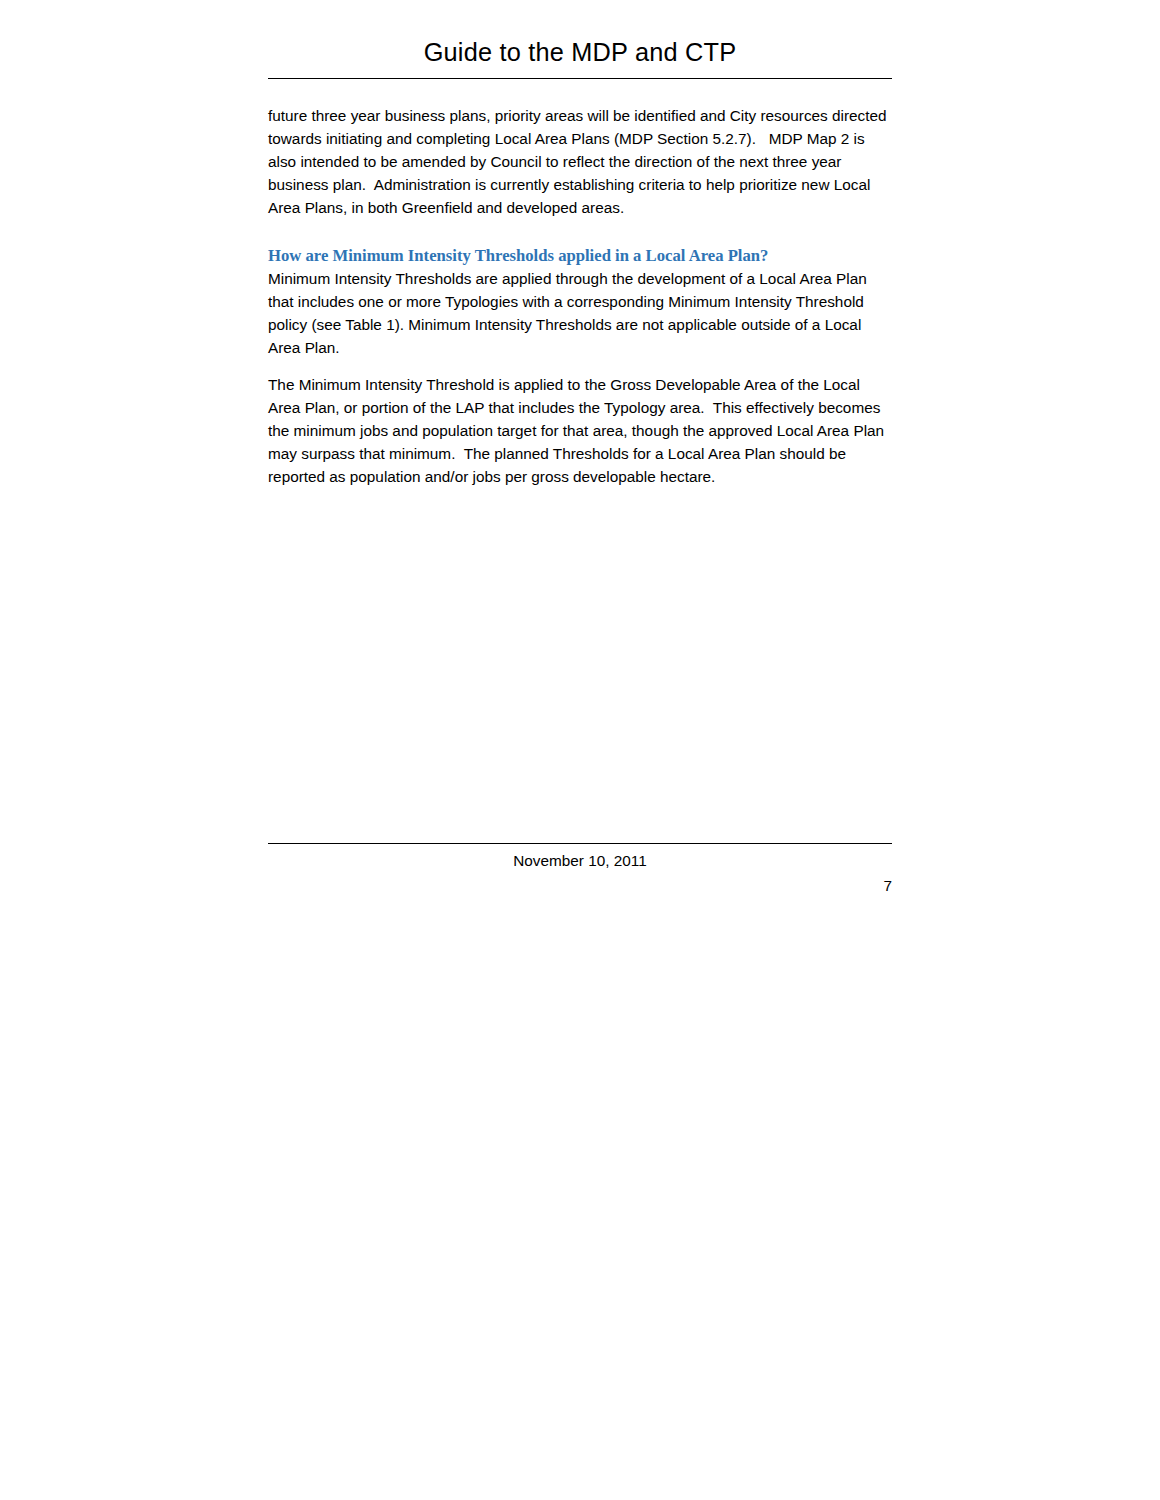Guide to the MDP and CTP
future three year business plans, priority areas will be identified and City resources directed towards initiating and completing Local Area Plans (MDP Section 5.2.7). MDP Map 2 is also intended to be amended by Council to reflect the direction of the next three year business plan. Administration is currently establishing criteria to help prioritize new Local Area Plans, in both Greenfield and developed areas.
How are Minimum Intensity Thresholds applied in a Local Area Plan?
Minimum Intensity Thresholds are applied through the development of a Local Area Plan that includes one or more Typologies with a corresponding Minimum Intensity Threshold policy (see Table 1). Minimum Intensity Thresholds are not applicable outside of a Local Area Plan.
The Minimum Intensity Threshold is applied to the Gross Developable Area of the Local Area Plan, or portion of the LAP that includes the Typology area. This effectively becomes the minimum jobs and population target for that area, though the approved Local Area Plan may surpass that minimum. The planned Thresholds for a Local Area Plan should be reported as population and/or jobs per gross developable hectare.
November 10, 2011
7